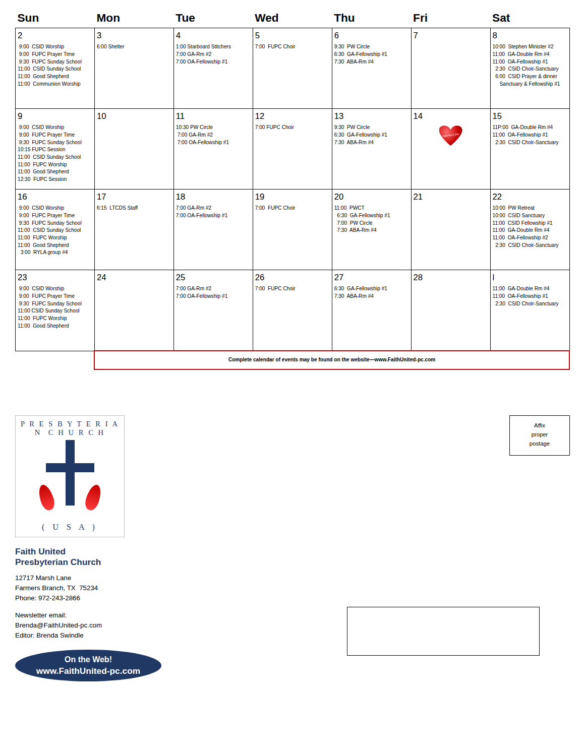| Sun | Mon | Tue | Wed | Thu | Fri | Sat |
| --- | --- | --- | --- | --- | --- | --- |
| 2 9:00 CSID Worship 9:00 FUPC Prayer Time 9:30 FUPC Sunday School 11:00 CSID Sunday School 11:00 Good Shepherd 11:00 Communion Worship | 3 6:00 Shelter | 4 1:00 Starboard Stitchers 7:00 GA-Rm #2 7:00 OA-Fellowship #1 | 5 7:00 FUPC Choir | 6 9:30 PW Circle 6:30 GA-Fellowship #1 7:30 ABA-Rm #4 | 7 | 8 10:00 Stephen Minister #2 11:00 GA-Double Rm #4 11:00 OA-Fellowship #1 2:30 CSID Choir-Sanctuary 6:00 CSID Prayer & dinner Sanctuary & Fellowship #1 |
| 9 9:00 CSID Worship 9:00 FUPC Prayer Time 9:30 FUPC Sunday School 10:15 FUPC Session 11:00 CSID Sunday School 11:00 FUPC Worship 11:00 Good Shepherd 12:30 FUPC Session | 10 | 11 10:30 PW Circle 7:00 GA-Rm #2 7:00 OA-Fellowship #1 | 12 7:00 FUPC Choir | 13 9:30 PW Circle 6:30 GA-Fellowship #1 7:30 ABA-Rm #4 | 14 | 15 11P:00 GA-Double Rm #4 11:00 OA-Fellowship #1 2:30 CSID Choir-Sanctuary |
| 16 9:00 CSID Worship 9:00 FUPC Prayer Time 9:30 FUPC Sunday School 11:00 CSID Sunday School 11:00 FUPC Worship 11:00 Good Shepherd 3:00 RYLA group #4 | 17 6:15 LTCDS Staff | 18 7:00 GA-Rm #2 7:00 OA-Fellowship #1 | 19 7:00 FUPC Choir | 20 11:00 PWCT 6:30 GA-Fellowship #1 7:00 PW Circle 7:30 ABA-Rm #4 | 21 | 22 10:00 PW Retreat 10:00 CSID Sanctuary 11:00 CSID Fellowship #1 11:00 GA-Double Rm #4 11:00 OA-Fellowship #2 2:30 CSID Choir-Sanctuary |
| 23 9:00 CSID Worship 9:00 FUPC Prayer Time 9:30 FUPC Sunday School 11:00 CSID Sunday School 11:00 FUPC Worship 11:00 Good Shepherd | 24 | 25 7:00 GA-Rm #2 7:00 OA-Fellowship #1 | 26 7:00 FUPC Choir | 27 6:30 GA-Fellowship #1 7:30 ABA-Rm #4 | 28 | l 11:00 GA-Double Rm #4 11:00 OA-Fellowship #1 2:30 CSID Choir-Sanctuary |
| | Complete calendar of events may be found on the website—www.FaithUnited-pc.com |
P R E S B Y T E R I A N C H U R C H
( U S A )
Faith United
Presbyterian Church
12717 Marsh Lane
Farmers Branch, TX 75234
Phone: 972-243-2866
Newsletter email:
Brenda@FaithUnited-pc.com
Editor: Brenda Swindle
On the Web!
www.FaithUnited-pc.com
Affix
proper
postage